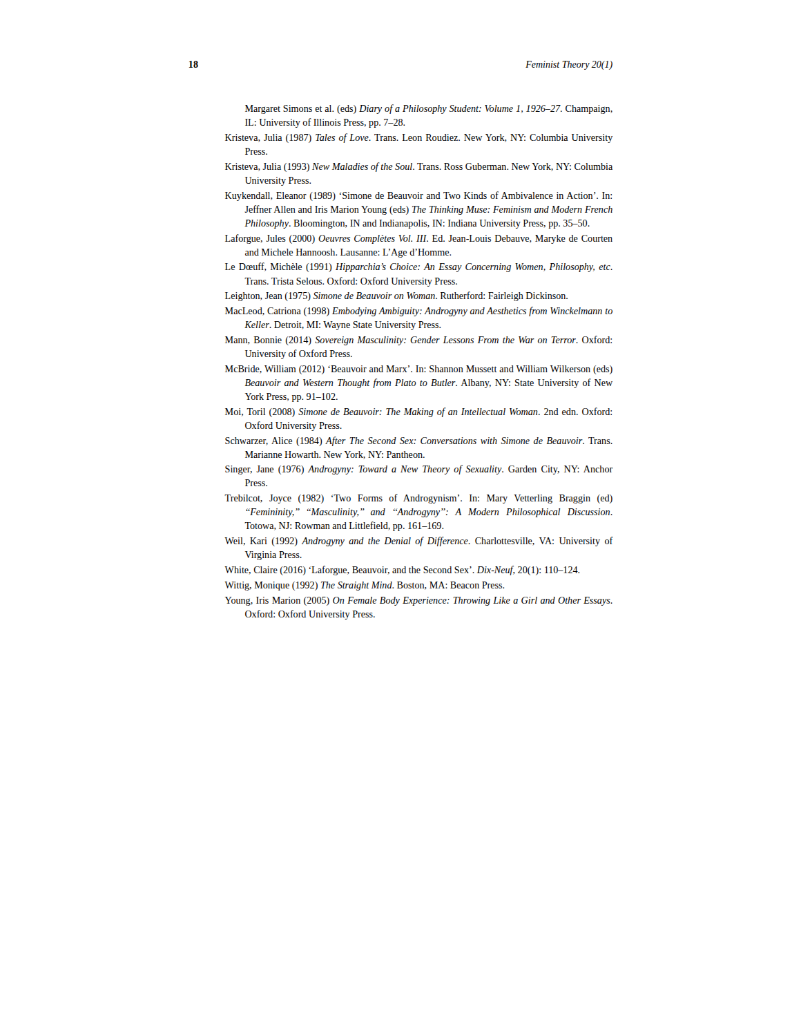18 Feminist Theory 20(1)
Margaret Simons et al. (eds) Diary of a Philosophy Student: Volume 1, 1926–27. Champaign, IL: University of Illinois Press, pp. 7–28.
Kristeva, Julia (1987) Tales of Love. Trans. Leon Roudiez. New York, NY: Columbia University Press.
Kristeva, Julia (1993) New Maladies of the Soul. Trans. Ross Guberman. New York, NY: Columbia University Press.
Kuykendall, Eleanor (1989) ‘Simone de Beauvoir and Two Kinds of Ambivalence in Action’. In: Jeffner Allen and Iris Marion Young (eds) The Thinking Muse: Feminism and Modern French Philosophy. Bloomington, IN and Indianapolis, IN: Indiana University Press, pp. 35–50.
Laforgue, Jules (2000) Oeuvres Complètes Vol. III. Ed. Jean-Louis Debauve, Maryke de Courten and Michele Hannoosh. Lausanne: L’Age d’Homme.
Le Dœuff, Michèle (1991) Hipparchia’s Choice: An Essay Concerning Women, Philosophy, etc. Trans. Trista Selous. Oxford: Oxford University Press.
Leighton, Jean (1975) Simone de Beauvoir on Woman. Rutherford: Fairleigh Dickinson.
MacLeod, Catriona (1998) Embodying Ambiguity: Androgyny and Aesthetics from Winckelmann to Keller. Detroit, MI: Wayne State University Press.
Mann, Bonnie (2014) Sovereign Masculinity: Gender Lessons From the War on Terror. Oxford: University of Oxford Press.
McBride, William (2012) ‘Beauvoir and Marx’. In: Shannon Mussett and William Wilkerson (eds) Beauvoir and Western Thought from Plato to Butler. Albany, NY: State University of New York Press, pp. 91–102.
Moi, Toril (2008) Simone de Beauvoir: The Making of an Intellectual Woman. 2nd edn. Oxford: Oxford University Press.
Schwarzer, Alice (1984) After The Second Sex: Conversations with Simone de Beauvoir. Trans. Marianne Howarth. New York, NY: Pantheon.
Singer, Jane (1976) Androgyny: Toward a New Theory of Sexuality. Garden City, NY: Anchor Press.
Trebilcot, Joyce (1982) ‘Two Forms of Androgynism’. In: Mary Vetterling Braggin (ed) ‘‘Femininity,’’ ‘‘Masculinity,’’ and ‘‘Androgyny’’: A Modern Philosophical Discussion. Totowa, NJ: Rowman and Littlefield, pp. 161–169.
Weil, Kari (1992) Androgyny and the Denial of Difference. Charlottesville, VA: University of Virginia Press.
White, Claire (2016) ‘Laforgue, Beauvoir, and the Second Sex’. Dix-Neuf, 20(1): 110–124.
Wittig, Monique (1992) The Straight Mind. Boston, MA: Beacon Press.
Young, Iris Marion (2005) On Female Body Experience: Throwing Like a Girl and Other Essays. Oxford: Oxford University Press.